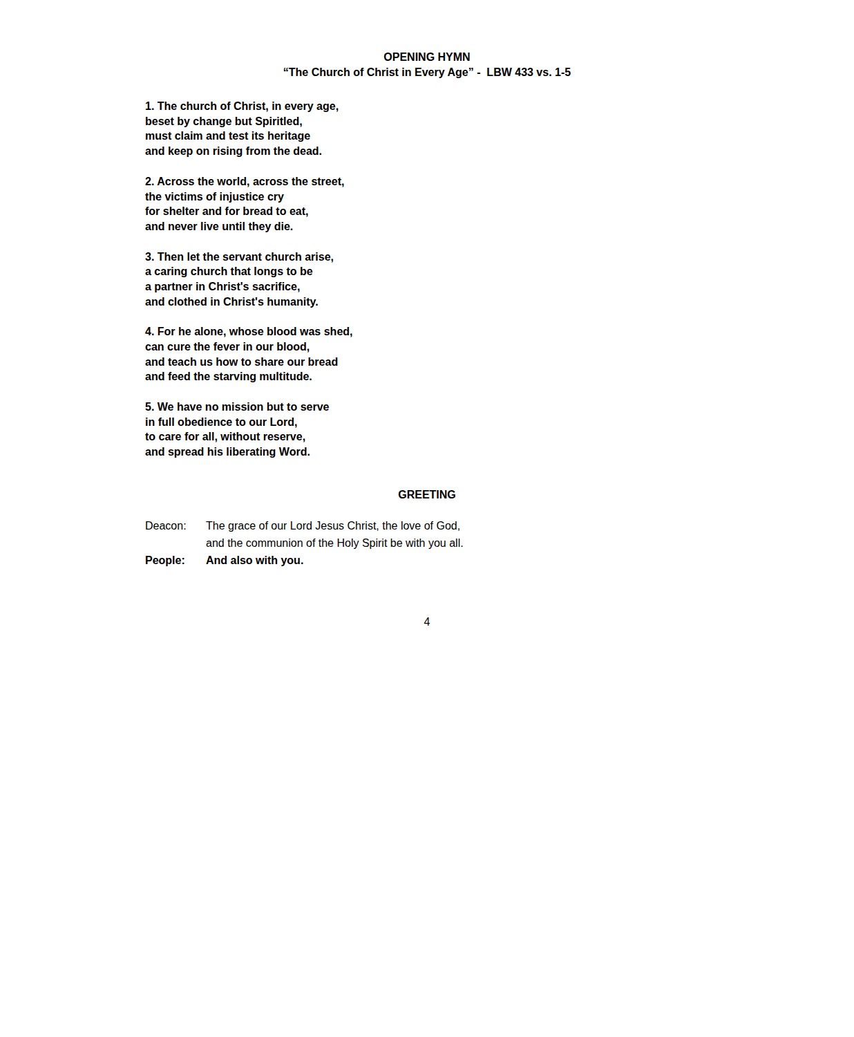OPENING HYMN
“The Church of Christ in Every Age” - LBW 433 vs. 1-5
1. The church of Christ, in every age,
beset by change but Spiritled,
must claim and test its heritage
and keep on rising from the dead.
2. Across the world, across the street,
the victims of injustice cry
for shelter and for bread to eat,
and never live until they die.
3. Then let the servant church arise,
a caring church that longs to be
a partner in Christ's sacrifice,
and clothed in Christ's humanity.
4. For he alone, whose blood was shed,
can cure the fever in our blood,
and teach us how to share our bread
and feed the starving multitude.
5. We have no mission but to serve
in full obedience to our Lord,
to care for all, without reserve,
and spread his liberating Word.
GREETING
| Deacon: | The grace of our Lord Jesus Christ, the love of God, |
| | and the communion of the Holy Spirit be with you all. |
| People: | And also with you. |
4